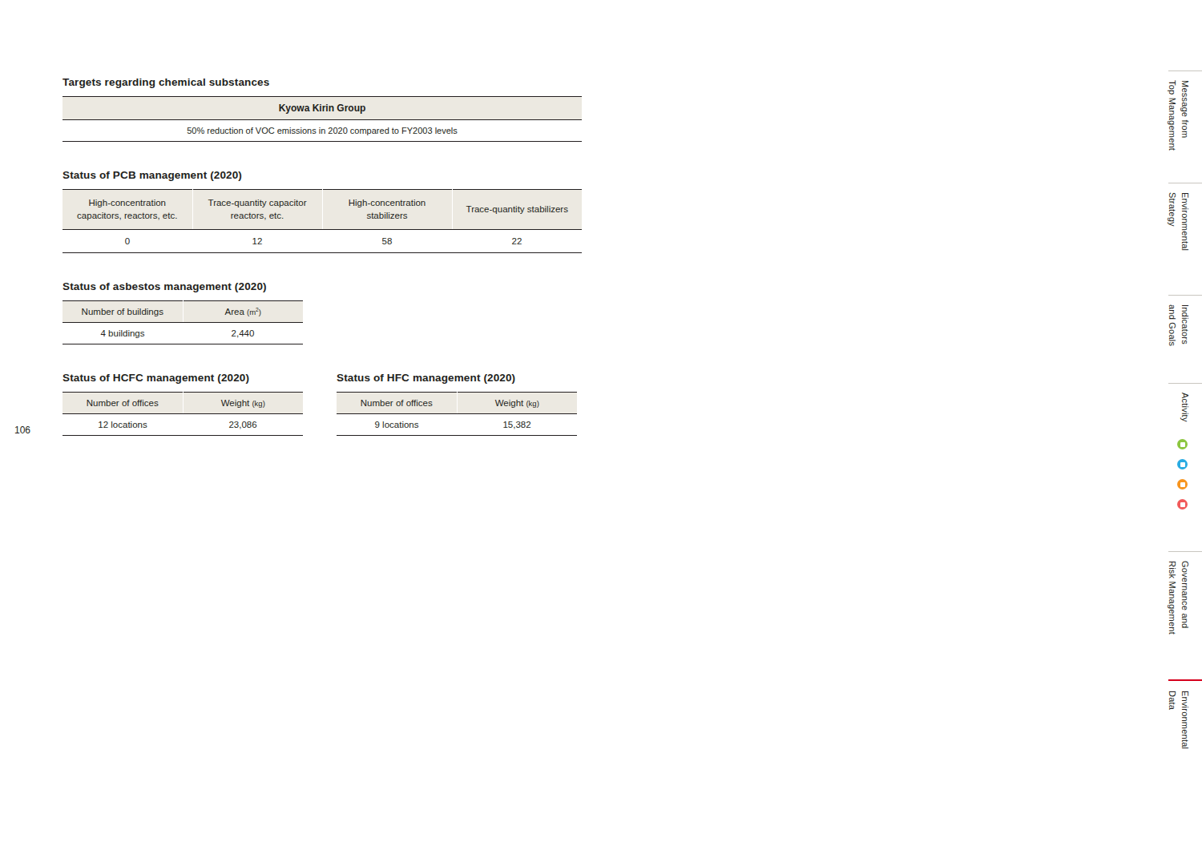Targets regarding chemical substances
| Kyowa Kirin Group |
| --- |
| 50% reduction of VOC emissions in 2020 compared to FY2003 levels |
Status of PCB management (2020)
| High-concentration capacitors, reactors, etc. | Trace-quantity capacitor reactors, etc. | High-concentration stabilizers | Trace-quantity stabilizers |
| --- | --- | --- | --- |
| 0 | 12 | 58 | 22 |
Status of asbestos management (2020)
| Number of buildings | Area (m 2 ) |
| --- | --- |
| 4 buildings | 2,440 |
Status of HCFC management (2020)
| Number of offices | Weight (kg) |
| --- | --- |
| 12 locations | 23,086 |
Status of HFC management (2020)
| Number of offices | Weight (kg) |
| --- | --- |
| 9 locations | 15,382 |
106
Message from
Top Management
Environmental
Strategy
Indicators
and Goals
Activity
Governance and
Risk Management
Environmental
Data